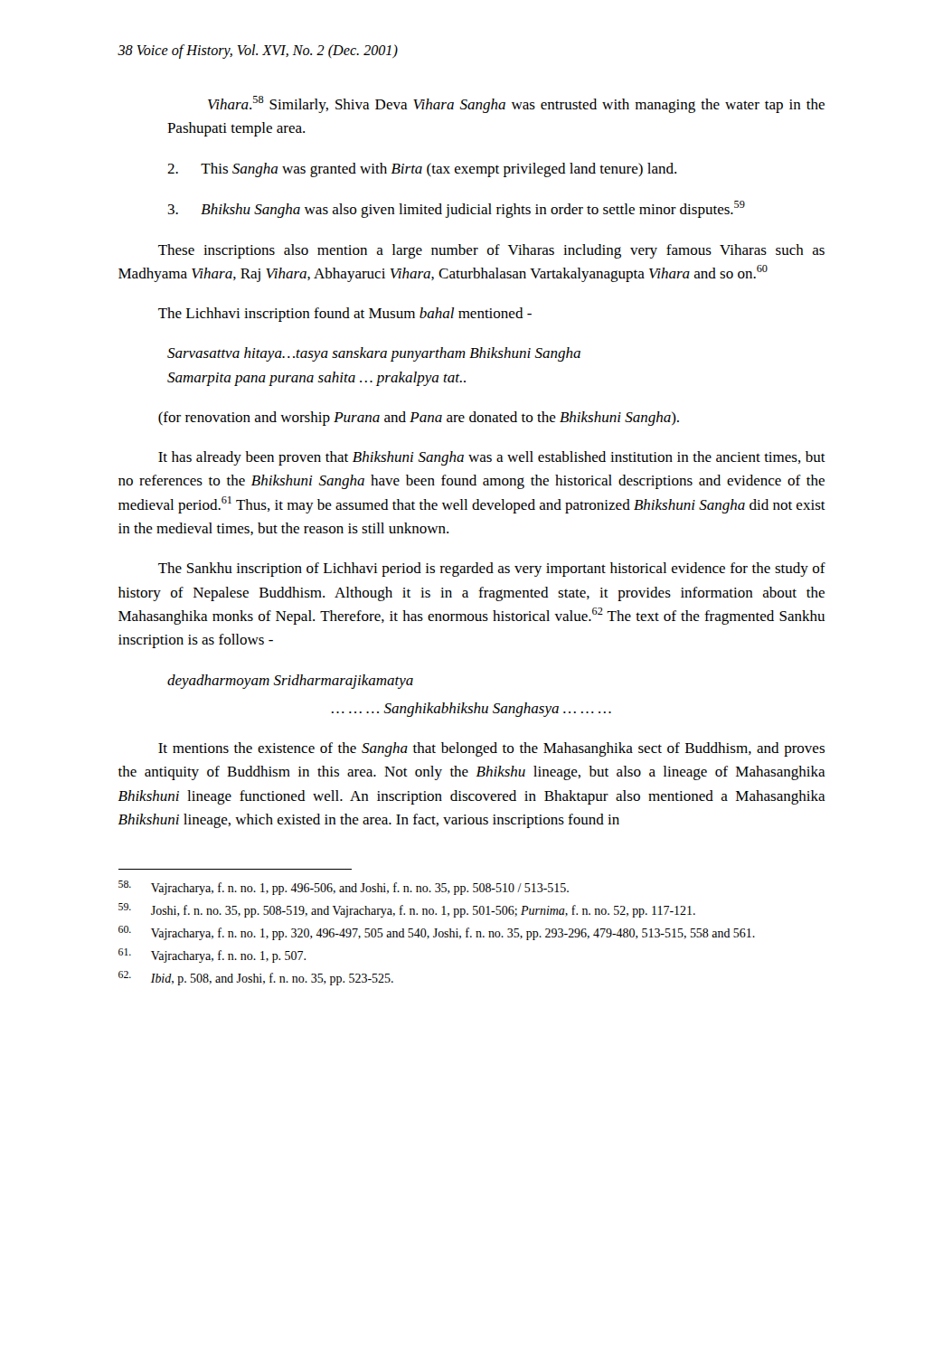38 Voice of History, Vol. XVI, No. 2 (Dec. 2001)
Vihara.58 Similarly, Shiva Deva Vihara Sangha was entrusted with managing the water tap in the Pashupati temple area.
This Sangha was granted with Birta (tax exempt privileged land tenure) land.
Bhikshu Sangha was also given limited judicial rights in order to settle minor disputes.59
These inscriptions also mention a large number of Viharas including very famous Viharas such as Madhyama Vihara, Raj Vihara, Abhayaruci Vihara, Caturbhalasan Vartakalyanagupta Vihara and so on.60
The Lichhavi inscription found at Musum bahal mentioned -
Sarvasattva hitaya…tasya sanskara punyartham Bhikshuni Sangha
Samarpita pana purana sahita … prakalpya tat..
(for renovation and worship Purana and Pana are donated to the Bhikshuni Sangha).
It has already been proven that Bhikshuni Sangha was a well established institution in the ancient times, but no references to the Bhikshuni Sangha have been found among the historical descriptions and evidence of the medieval period.61 Thus, it may be assumed that the well developed and patronized Bhikshuni Sangha did not exist in the medieval times, but the reason is still unknown.
The Sankhu inscription of Lichhavi period is regarded as very important historical evidence for the study of history of Nepalese Buddhism. Although it is in a fragmented state, it provides information about the Mahasanghika monks of Nepal. Therefore, it has enormous historical value.62 The text of the fragmented Sankhu inscription is as follows -
deyadharmoyam Sridharmarajikamatya
… … … Sanghikabhikshu Sanghasya … … …
It mentions the existence of the Sangha that belonged to the Mahasanghika sect of Buddhism, and proves the antiquity of Buddhism in this area. Not only the Bhikshu lineage, but also a lineage of Mahasanghika Bhikshuni lineage functioned well. An inscription discovered in Bhaktapur also mentioned a Mahasanghika Bhikshuni lineage, which existed in the area. In fact, various inscriptions found in
Vajracharya, f. n. no. 1, pp. 496-506, and Joshi, f. n. no. 35, pp. 508-510 / 513-515.
Joshi, f. n. no. 35, pp. 508-519, and Vajracharya, f. n. no. 1, pp. 501-506; Purnima, f. n. no. 52, pp. 117-121.
Vajracharya, f. n. no. 1, pp. 320, 496-497, 505 and 540, Joshi, f. n. no. 35, pp. 293-296, 479-480, 513-515, 558 and 561.
Vajracharya, f. n. no. 1, p. 507.
Ibid, p. 508, and Joshi, f. n. no. 35, pp. 523-525.